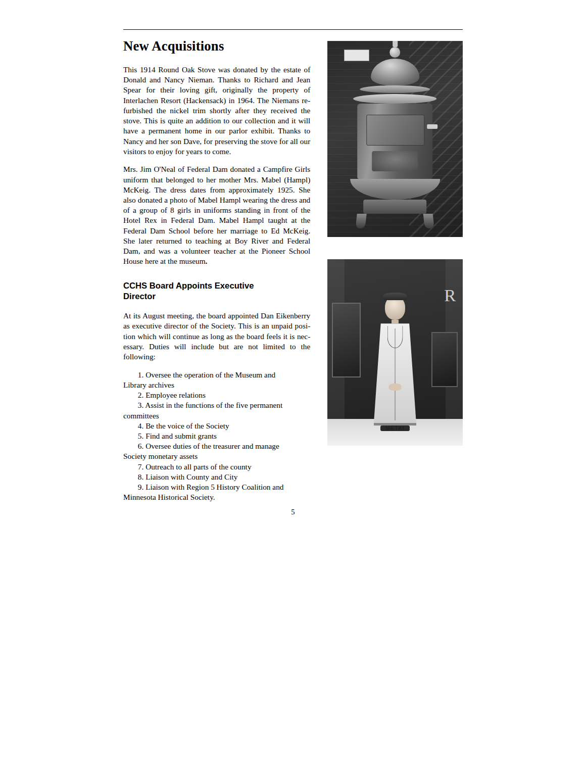New Acquisitions
This 1914 Round Oak Stove was donated by the estate of Donald and Nancy Nieman. Thanks to Richard and Jean Spear for their loving gift, originally the property of Interlachen Resort (Hackensack) in 1964. The Niemans refurbished the nickel trim shortly after they received the stove. This is quite an addition to our collection and it will have a permanent home in our parlor exhibit. Thanks to Nancy and her son Dave, for preserving the stove for all our visitors to enjoy for years to come.
Mrs. Jim O'Neal of Federal Dam donated a Campfire Girls uniform that belonged to her mother Mrs. Mabel (Hampl) McKeig. The dress dates from approximately 1925. She also donated a photo of Mabel Hampl wearing the dress and of a group of 8 girls in uniforms standing in front of the Hotel Rex in Federal Dam. Mabel Hampl taught at the Federal Dam School before her marriage to Ed McKeig. She later returned to teaching at Boy River and Federal Dam, and was a volunteer teacher at the Pioneer School House here at the museum.
CCHS Board Appoints Executive
Director
At its August meeting, the board appointed Dan Eikenberry as executive director of the Society. This is an unpaid position which will continue as long as the board feels it is necessary. Duties will include but are not limited to the following:
1. Oversee the operation of the Museum and
Library archives
2. Employee relations
3. Assist in the functions of the five permanent
committees
4. Be the voice of the Society
5. Find and submit grants
6. Oversee duties of the treasurer and manage
Society monetary assets
7. Outreach to all parts of the county
8. Liaison with County and City
9. Liaison with Region 5 History Coalition and
Minnesota Historical Society.
R
METKI
5